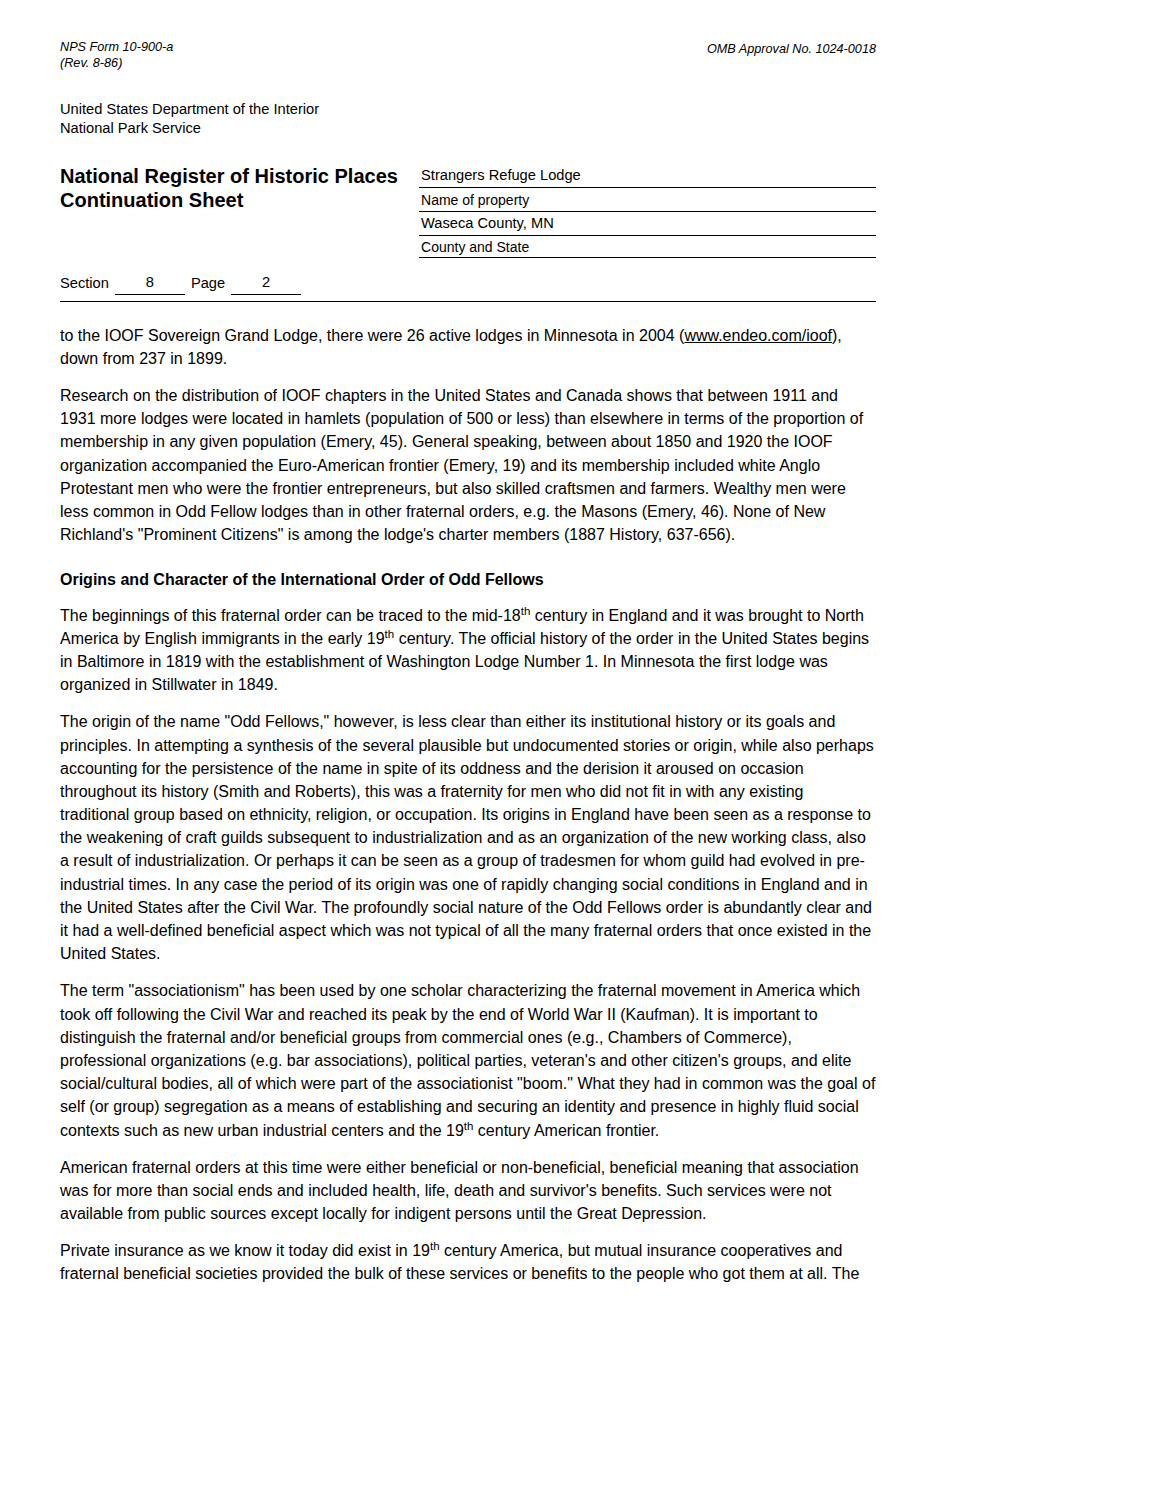NPS Form 10-900-a
(Rev. 8-86)
OMB Approval No. 1024-0018
United States Department of the Interior
National Park Service
| National Register of Historic Places | Strangers Refuge Lodge |
| Continuation Sheet | Name of property |
| | Waseca County, MN |
| | County and State |
Section 8 Page 2
to the IOOF Sovereign Grand Lodge, there were 26 active lodges in Minnesota in 2004 (www.endeo.com/ioof), down from 237 in 1899.
Research on the distribution of IOOF chapters in the United States and Canada shows that between 1911 and 1931 more lodges were located in hamlets (population of 500 or less) than elsewhere in terms of the proportion of membership in any given population (Emery, 45). General speaking, between about 1850 and 1920 the IOOF organization accompanied the Euro-American frontier (Emery, 19) and its membership included white Anglo Protestant men who were the frontier entrepreneurs, but also skilled craftsmen and farmers. Wealthy men were less common in Odd Fellow lodges than in other fraternal orders, e.g. the Masons (Emery, 46). None of New Richland's "Prominent Citizens" is among the lodge's charter members (1887 History, 637-656).
Origins and Character of the International Order of Odd Fellows
The beginnings of this fraternal order can be traced to the mid-18th century in England and it was brought to North America by English immigrants in the early 19th century. The official history of the order in the United States begins in Baltimore in 1819 with the establishment of Washington Lodge Number 1. In Minnesota the first lodge was organized in Stillwater in 1849.
The origin of the name "Odd Fellows," however, is less clear than either its institutional history or its goals and principles. In attempting a synthesis of the several plausible but undocumented stories or origin, while also perhaps accounting for the persistence of the name in spite of its oddness and the derision it aroused on occasion throughout its history (Smith and Roberts), this was a fraternity for men who did not fit in with any existing traditional group based on ethnicity, religion, or occupation. Its origins in England have been seen as a response to the weakening of craft guilds subsequent to industrialization and as an organization of the new working class, also a result of industrialization. Or perhaps it can be seen as a group of tradesmen for whom guild had evolved in pre-industrial times. In any case the period of its origin was one of rapidly changing social conditions in England and in the United States after the Civil War. The profoundly social nature of the Odd Fellows order is abundantly clear and it had a well-defined beneficial aspect which was not typical of all the many fraternal orders that once existed in the United States.
The term "associationism" has been used by one scholar characterizing the fraternal movement in America which took off following the Civil War and reached its peak by the end of World War II (Kaufman). It is important to distinguish the fraternal and/or beneficial groups from commercial ones (e.g., Chambers of Commerce), professional organizations (e.g. bar associations), political parties, veteran's and other citizen's groups, and elite social/cultural bodies, all of which were part of the associationist "boom." What they had in common was the goal of self (or group) segregation as a means of establishing and securing an identity and presence in highly fluid social contexts such as new urban industrial centers and the 19th century American frontier.
American fraternal orders at this time were either beneficial or non-beneficial, beneficial meaning that association was for more than social ends and included health, life, death and survivor's benefits. Such services were not available from public sources except locally for indigent persons until the Great Depression.
Private insurance as we know it today did exist in 19th century America, but mutual insurance cooperatives and fraternal beneficial societies provided the bulk of these services or benefits to the people who got them at all. The